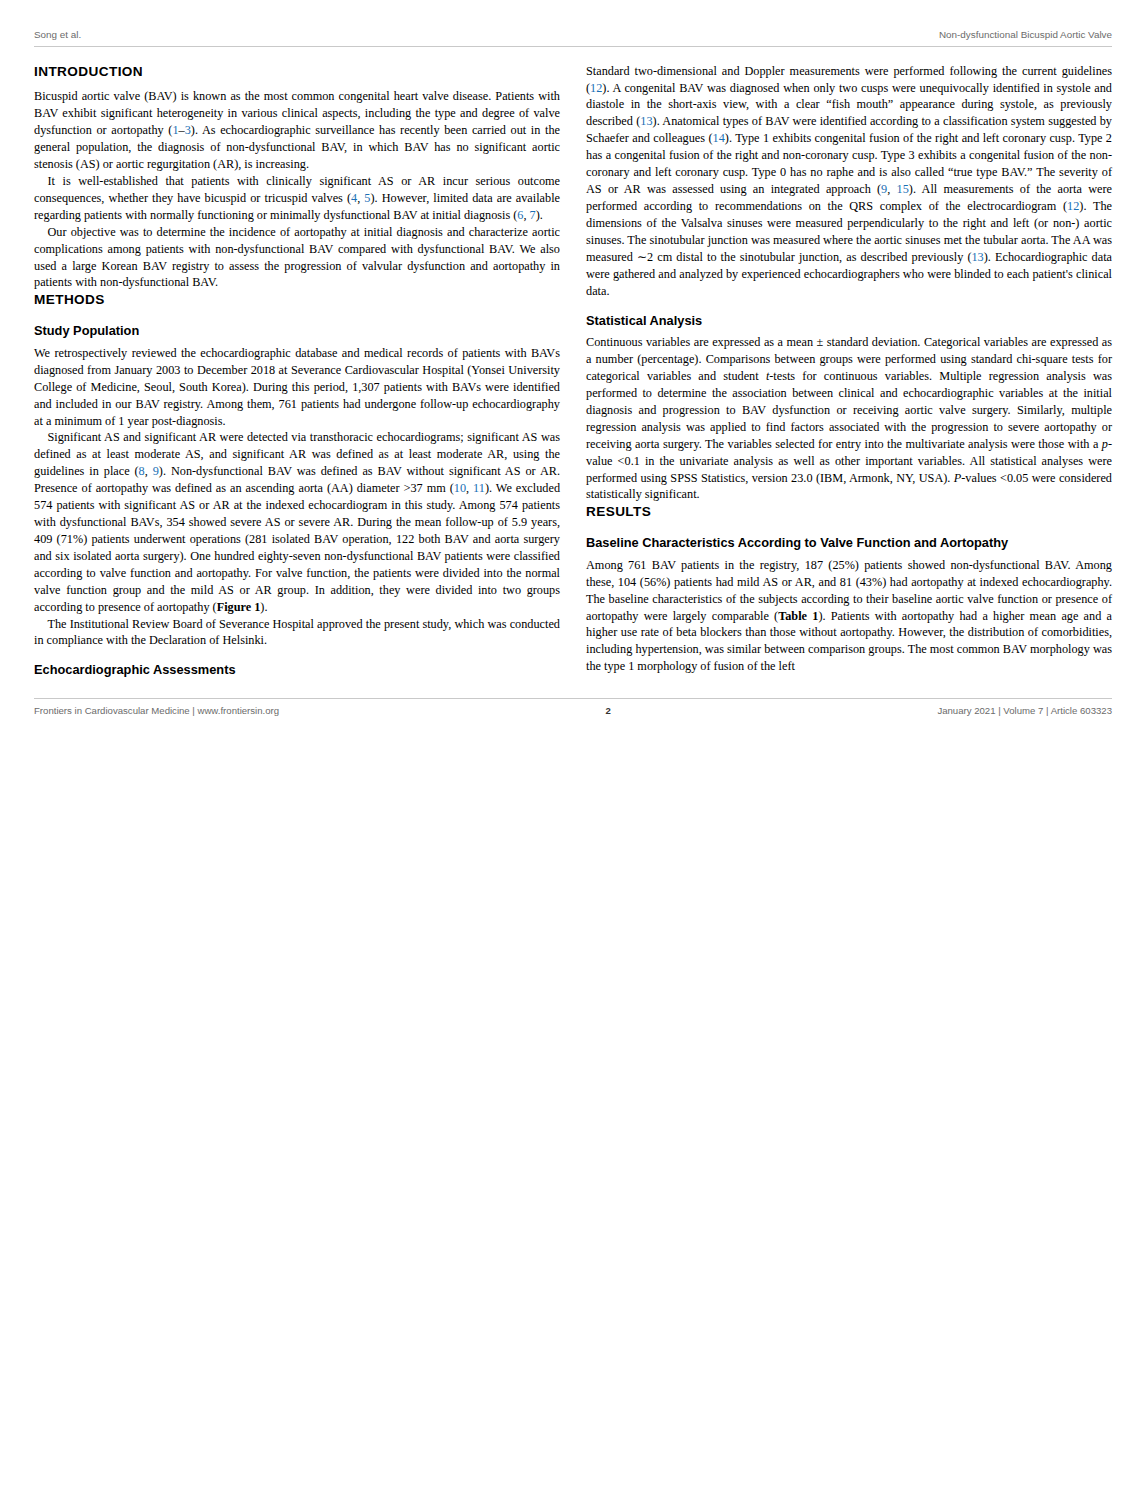Song et al.
Non-dysfunctional Bicuspid Aortic Valve
Introduction
Bicuspid aortic valve (BAV) is known as the most common congenital heart valve disease. Patients with BAV exhibit significant heterogeneity in various clinical aspects, including the type and degree of valve dysfunction or aortopathy (1–3). As echocardiographic surveillance has recently been carried out in the general population, the diagnosis of non-dysfunctional BAV, in which BAV has no significant aortic stenosis (AS) or aortic regurgitation (AR), is increasing.
It is well-established that patients with clinically significant AS or AR incur serious outcome consequences, whether they have bicuspid or tricuspid valves (4, 5). However, limited data are available regarding patients with normally functioning or minimally dysfunctional BAV at initial diagnosis (6, 7).
Our objective was to determine the incidence of aortopathy at initial diagnosis and characterize aortic complications among patients with non-dysfunctional BAV compared with dysfunctional BAV. We also used a large Korean BAV registry to assess the progression of valvular dysfunction and aortopathy in patients with non-dysfunctional BAV.
Methods
Study Population
We retrospectively reviewed the echocardiographic database and medical records of patients with BAVs diagnosed from January 2003 to December 2018 at Severance Cardiovascular Hospital (Yonsei University College of Medicine, Seoul, South Korea). During this period, 1,307 patients with BAVs were identified and included in our BAV registry. Among them, 761 patients had undergone follow-up echocardiography at a minimum of 1 year post-diagnosis.
Significant AS and significant AR were detected via transthoracic echocardiograms; significant AS was defined as at least moderate AS, and significant AR was defined as at least moderate AR, using the guidelines in place (8, 9). Non-dysfunctional BAV was defined as BAV without significant AS or AR. Presence of aortopathy was defined as an ascending aorta (AA) diameter >37 mm (10, 11). We excluded 574 patients with significant AS or AR at the indexed echocardiogram in this study. Among 574 patients with dysfunctional BAVs, 354 showed severe AS or severe AR. During the mean follow-up of 5.9 years, 409 (71%) patients underwent operations (281 isolated BAV operation, 122 both BAV and aorta surgery and six isolated aorta surgery). One hundred eighty-seven non-dysfunctional BAV patients were classified according to valve function and aortopathy. For valve function, the patients were divided into the normal valve function group and the mild AS or AR group. In addition, they were divided into two groups according to presence of aortopathy (Figure 1).
The Institutional Review Board of Severance Hospital approved the present study, which was conducted in compliance with the Declaration of Helsinki.
Echocardiographic Assessments
Standard two-dimensional and Doppler measurements were performed following the current guidelines (12). A congenital BAV was diagnosed when only two cusps were unequivocally identified in systole and diastole in the short-axis view, with a clear “fish mouth” appearance during systole, as previously described (13). Anatomical types of BAV were identified according to a classification system suggested by Schaefer and colleagues (14). Type 1 exhibits congenital fusion of the right and left coronary cusp. Type 2 has a congenital fusion of the right and non-coronary cusp. Type 3 exhibits a congenital fusion of the non-coronary and left coronary cusp. Type 0 has no raphe and is also called “true type BAV.” The severity of AS or AR was assessed using an integrated approach (9, 15). All measurements of the aorta were performed according to recommendations on the QRS complex of the electrocardiogram (12). The dimensions of the Valsalva sinuses were measured perpendicularly to the right and left (or non-) aortic sinuses. The sinotubular junction was measured where the aortic sinuses met the tubular aorta. The AA was measured ∼2 cm distal to the sinotubular junction, as described previously (13). Echocardiographic data were gathered and analyzed by experienced echocardiographers who were blinded to each patient's clinical data.
Statistical Analysis
Continuous variables are expressed as a mean ± standard deviation. Categorical variables are expressed as a number (percentage). Comparisons between groups were performed using standard chi-square tests for categorical variables and student t-tests for continuous variables. Multiple regression analysis was performed to determine the association between clinical and echocardiographic variables at the initial diagnosis and progression to BAV dysfunction or receiving aortic valve surgery. Similarly, multiple regression analysis was applied to find factors associated with the progression to severe aortopathy or receiving aorta surgery. The variables selected for entry into the multivariate analysis were those with a p-value <0.1 in the univariate analysis as well as other important variables. All statistical analyses were performed using SPSS Statistics, version 23.0 (IBM, Armonk, NY, USA). P-values <0.05 were considered statistically significant.
Results
Baseline Characteristics According to Valve Function and Aortopathy
Among 761 BAV patients in the registry, 187 (25%) patients showed non-dysfunctional BAV. Among these, 104 (56%) patients had mild AS or AR, and 81 (43%) had aortopathy at indexed echocardiography. The baseline characteristics of the subjects according to their baseline aortic valve function or presence of aortopathy were largely comparable (Table 1). Patients with aortopathy had a higher mean age and a higher use rate of beta blockers than those without aortopathy. However, the distribution of comorbidities, including hypertension, was similar between comparison groups. The most common BAV morphology was the type 1 morphology of fusion of the left
Frontiers in Cardiovascular Medicine | www.frontiersin.org
2
January 2021 | Volume 7 | Article 603323